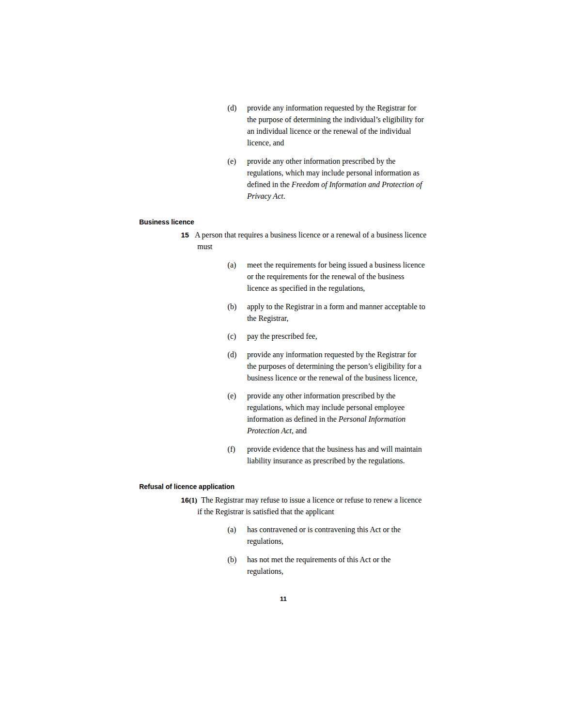(d) provide any information requested by the Registrar for the purpose of determining the individual’s eligibility for an individual licence or the renewal of the individual licence, and
(e) provide any other information prescribed by the regulations, which may include personal information as defined in the Freedom of Information and Protection of Privacy Act.
Business licence
15 A person that requires a business licence or a renewal of a business licence must
(a) meet the requirements for being issued a business licence or the requirements for the renewal of the business licence as specified in the regulations,
(b) apply to the Registrar in a form and manner acceptable to the Registrar,
(c) pay the prescribed fee,
(d) provide any information requested by the Registrar for the purposes of determining the person’s eligibility for a business licence or the renewal of the business licence,
(e) provide any other information prescribed by the regulations, which may include personal employee information as defined in the Personal Information Protection Act, and
(f) provide evidence that the business has and will maintain liability insurance as prescribed by the regulations.
Refusal of licence application
16(1) The Registrar may refuse to issue a licence or refuse to renew a licence if the Registrar is satisfied that the applicant
(a) has contravened or is contravening this Act or the regulations,
(b) has not met the requirements of this Act or the regulations,
11